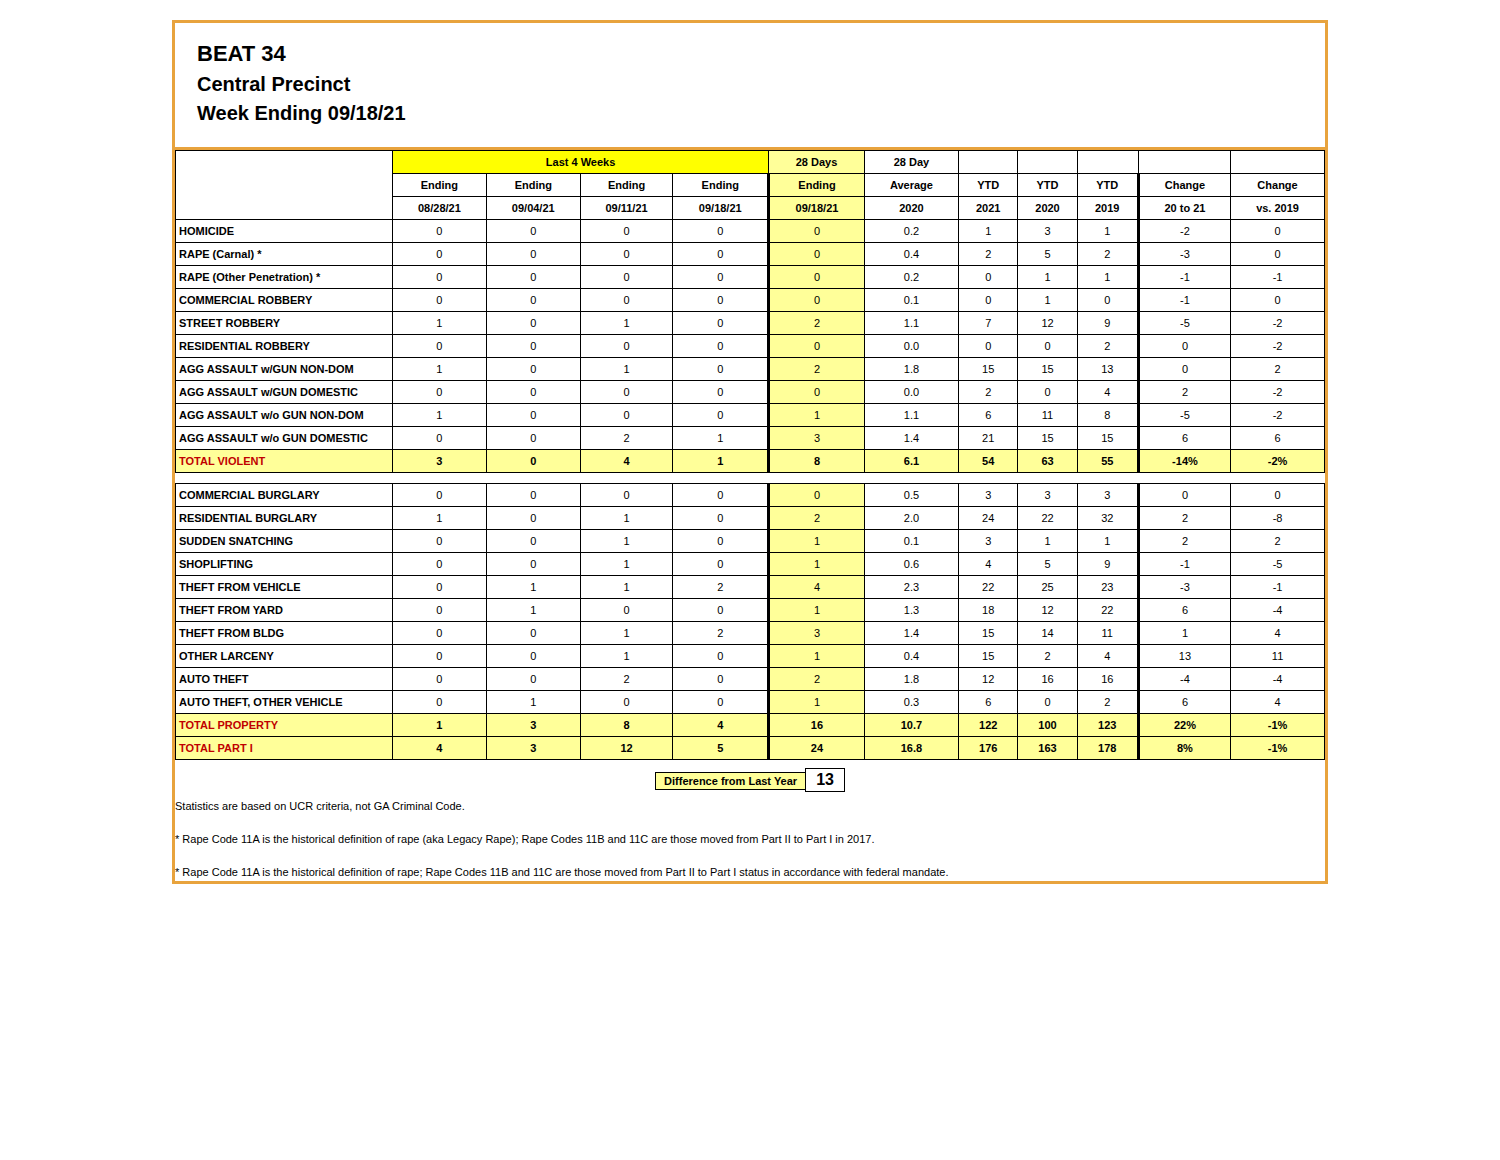BEAT 34
Central Precinct
Week Ending 09/18/21
| | Last 4 Weeks | 28 Days | 28 Day | | | | | |
| --- | --- | --- | --- | --- | --- | --- | --- | --- |
| Ending | Ending | Ending | Ending | Ending | Average | YTD | YTD | YTD | Change | Change |
| 08/28/21 | 09/04/21 | 09/11/21 | 09/18/21 | 09/18/21 | 2020 | 2021 | 2020 | 2019 | 20 to 21 | vs. 2019 |
| HOMICIDE | 0 | 0 | 0 | 0 | 0 | 0.2 | 1 | 3 | 1 | -2 | 0 |
| RAPE (Carnal) * | 0 | 0 | 0 | 0 | 0 | 0.4 | 2 | 5 | 2 | -3 | 0 |
| RAPE (Other Penetration) * | 0 | 0 | 0 | 0 | 0 | 0.2 | 0 | 1 | 1 | -1 | -1 |
| COMMERCIAL ROBBERY | 0 | 0 | 0 | 0 | 0 | 0.1 | 0 | 1 | 0 | -1 | 0 |
| STREET ROBBERY | 1 | 0 | 1 | 0 | 2 | 1.1 | 7 | 12 | 9 | -5 | -2 |
| RESIDENTIAL ROBBERY | 0 | 0 | 0 | 0 | 0 | 0.0 | 0 | 0 | 2 | 0 | -2 |
| AGG ASSAULT w/GUN NON-DOM | 1 | 0 | 1 | 0 | 2 | 1.8 | 15 | 15 | 13 | 0 | 2 |
| AGG ASSAULT w/GUN DOMESTIC | 0 | 0 | 0 | 0 | 0 | 0.0 | 2 | 0 | 4 | 2 | -2 |
| AGG ASSAULT w/o GUN NON-DOM | 1 | 0 | 0 | 0 | 1 | 1.1 | 6 | 11 | 8 | -5 | -2 |
| AGG ASSAULT w/o GUN DOMESTIC | 0 | 0 | 2 | 1 | 3 | 1.4 | 21 | 15 | 15 | 6 | 6 |
| TOTAL VIOLENT | 3 | 0 | 4 | 1 | 8 | 6.1 | 54 | 63 | 55 | -14% | -2% |
| COMMERCIAL BURGLARY | 0 | 0 | 0 | 0 | 0 | 0.5 | 3 | 3 | 3 | 0 | 0 |
| RESIDENTIAL BURGLARY | 1 | 0 | 1 | 0 | 2 | 2.0 | 24 | 22 | 32 | 2 | -8 |
| SUDDEN SNATCHING | 0 | 0 | 1 | 0 | 1 | 0.1 | 3 | 1 | 1 | 2 | 2 |
| SHOPLIFTING | 0 | 0 | 1 | 0 | 1 | 0.6 | 4 | 5 | 9 | -1 | -5 |
| THEFT FROM VEHICLE | 0 | 1 | 1 | 2 | 4 | 2.3 | 22 | 25 | 23 | -3 | -1 |
| THEFT FROM YARD | 0 | 1 | 0 | 0 | 1 | 1.3 | 18 | 12 | 22 | 6 | -4 |
| THEFT FROM BLDG | 0 | 0 | 1 | 2 | 3 | 1.4 | 15 | 14 | 11 | 1 | 4 |
| OTHER LARCENY | 0 | 0 | 1 | 0 | 1 | 0.4 | 15 | 2 | 4 | 13 | 11 |
| AUTO THEFT | 0 | 0 | 2 | 0 | 2 | 1.8 | 12 | 16 | 16 | -4 | -4 |
| AUTO THEFT, OTHER VEHICLE | 0 | 1 | 0 | 0 | 1 | 0.3 | 6 | 0 | 2 | 6 | 4 |
| TOTAL PROPERTY | 1 | 3 | 8 | 4 | 16 | 10.7 | 122 | 100 | 123 | 22% | -1% |
| TOTAL PART I | 4 | 3 | 12 | 5 | 24 | 16.8 | 176 | 163 | 178 | 8% | -1% |
Difference from Last Year 13
Statistics are based on UCR criteria, not GA Criminal Code.
* Rape Code 11A is the historical definition of rape (aka Legacy Rape); Rape Codes 11B and 11C are those moved from Part II to Part I in 2017.
* Rape Code 11A is the historical definition of rape; Rape Codes 11B and 11C are those moved from Part II to Part I status in accordance with federal mandate.